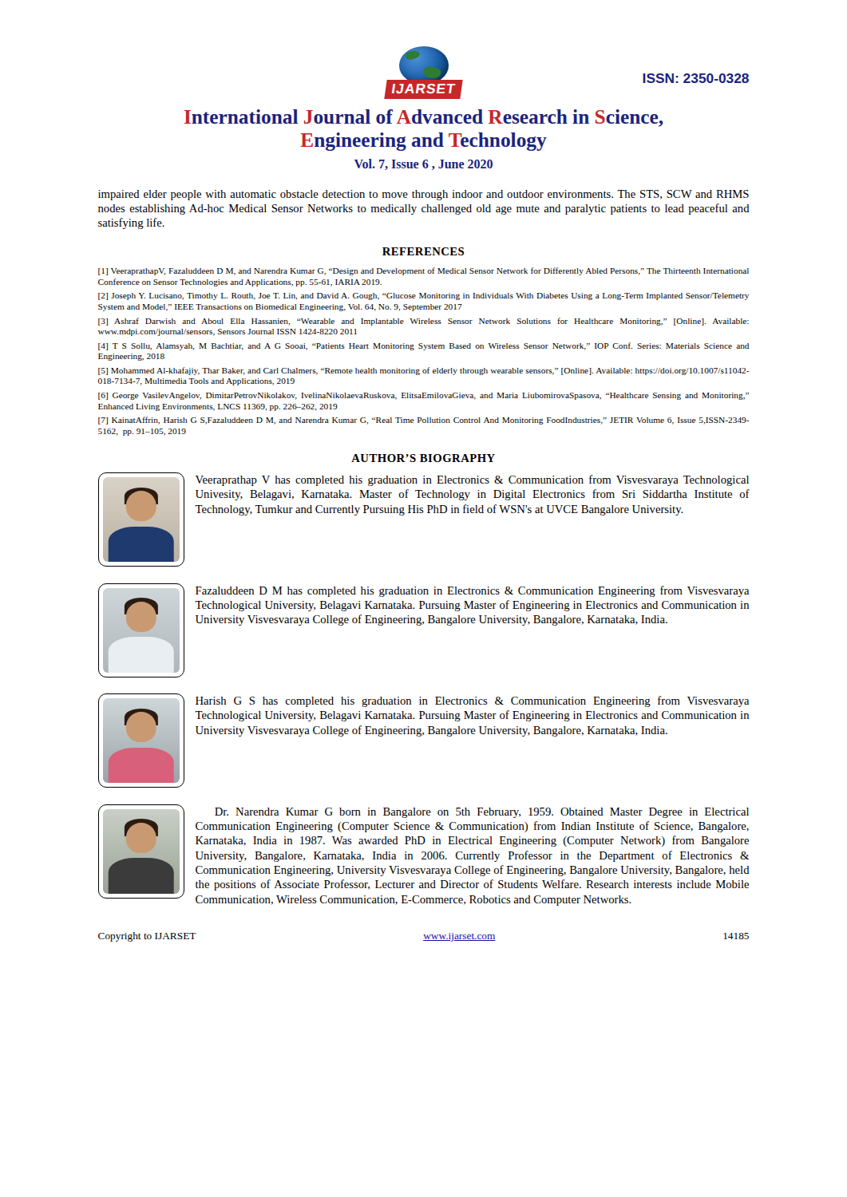ISSN: 2350-0328
IJARSET
International Journal of Advanced Research in Science,
Engineering and Technology
Vol. 7, Issue 6 , June 2020
impaired elder people with automatic obstacle detection to move through indoor and outdoor environments. The STS, SCW and RHMS nodes establishing Ad-hoc Medical Sensor Networks to medically challenged old age mute and paralytic patients to lead peaceful and satisfying life.
REFERENCES
[1] VeeraprathapV, Fazaluddeen D M, and Narendra Kumar G, “Design and Development of Medical Sensor Network for Differently Abled Persons,” The Thirteenth International Conference on Sensor Technologies and Applications, pp. 55-61, IARIA 2019.
[2] Joseph Y. Lucisano, Timothy L. Routh, Joe T. Lin, and David A. Gough, “Glucose Monitoring in Individuals With Diabetes Using a Long-Term Implanted Sensor/Telemetry System and Model,” IEEE Transactions on Biomedical Engineering, Vol. 64, No. 9, September 2017
[3] Ashraf Darwish and Aboul Ella Hassanien, “Wearable and Implantable Wireless Sensor Network Solutions for Healthcare Monitoring,” [Online]. Available: www.mdpi.com/journal/sensors, Sensors Journal ISSN 1424-8220 2011
[4] T S Sollu, Alamsyah, M Bachtiar, and A G Sooai, “Patients Heart Monitoring System Based on Wireless Sensor Network,” IOP Conf. Series: Materials Science and Engineering, 2018
[5] Mohammed Al-khafajiy, Thar Baker, and Carl Chalmers, “Remote health monitoring of elderly through wearable sensors,” [Online]. Available: https://doi.org/10.1007/s11042-018-7134-7, Multimedia Tools and Applications, 2019
[6] George VasilevAngelov, DimitarPetrovNikolakov, IvelinaNikolaevaRuskova, ElitsaEmilovaGieva, and Maria LiubomirovaSpasova, “Healthcare Sensing and Monitoring,” Enhanced Living Environments, LNCS 11369, pp. 226–262, 2019
[7] KainatAffrin, Harish G S,Fazaluddeen D M, and Narendra Kumar G, “Real Time Pollution Control And Monitoring FoodIndustries,” JETIR Volume 6, Issue 5,ISSN-2349-5162, pp. 91–105, 2019
AUTHOR’S BIOGRAPHY
Veeraprathap V has completed his graduation in Electronics & Communication from Visvesvaraya Technological Univesity, Belagavi, Karnataka. Master of Technology in Digital Electronics from Sri Siddartha Institute of Technology, Tumkur and Currently Pursuing His PhD in field of WSN's at UVCE Bangalore University.
Fazaluddeen D M has completed his graduation in Electronics & Communication Engineering from Visvesvaraya Technological University, Belagavi Karnataka. Pursuing Master of Engineering in Electronics and Communication in University Visvesvaraya College of Engineering, Bangalore University, Bangalore, Karnataka, India.
Harish G S has completed his graduation in Electronics & Communication Engineering from Visvesvaraya Technological University, Belagavi Karnataka. Pursuing Master of Engineering in Electronics and Communication in University Visvesvaraya College of Engineering, Bangalore University, Bangalore, Karnataka, India.
Dr. Narendra Kumar G born in Bangalore on 5th February, 1959. Obtained Master Degree in Electrical Communication Engineering (Computer Science & Communication) from Indian Institute of Science, Bangalore, Karnataka, India in 1987. Was awarded PhD in Electrical Engineering (Computer Network) from Bangalore University, Bangalore, Karnataka, India in 2006. Currently Professor in the Department of Electronics & Communication Engineering, University Visvesvaraya College of Engineering, Bangalore University, Bangalore, held the positions of Associate Professor, Lecturer and Director of Students Welfare. Research interests include Mobile Communication, Wireless Communication, E-Commerce, Robotics and Computer Networks.
Copyright to IJARSET www.ijarset.com 14185